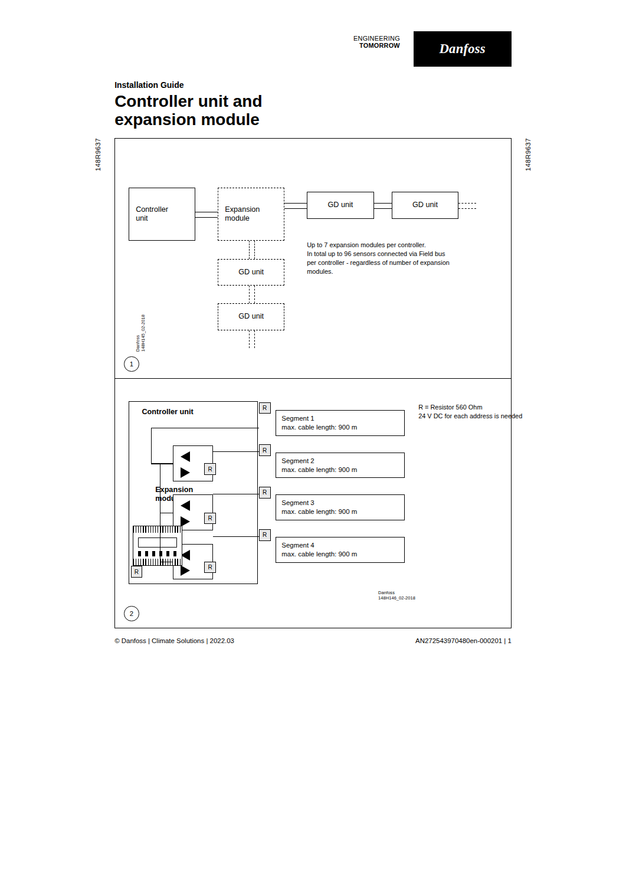ENGINEERING
TOMORROW
Danfoss
Installation Guide
Controller unit and
expansion module
148R9637
148R9637
Controller
unit
Expansion
module
GD unit
GD unit
GD unit
GD unit
Up to 7 expansion modules per controller.
In total up to 96 sensors connected via Field bus
per controller - regardless of number of expansion
modules.
Danfoss
148H145_02-2018
1
Controller unit
Expansion
module
Segment 1
max. cable length: 900 m
Segment 2
max. cable length: 900 m
Segment 3
max. cable length: 900 m
Segment 4
max. cable length: 900 m
R
R
R
R
R
R
R
R
R = Resistor 560 Ohm
24 V DC for each address is needed
Danfoss
148H146_02-2018
2
© Danfoss | Climate Solutions | 2022.03
AN272543970480en-000201 | 1